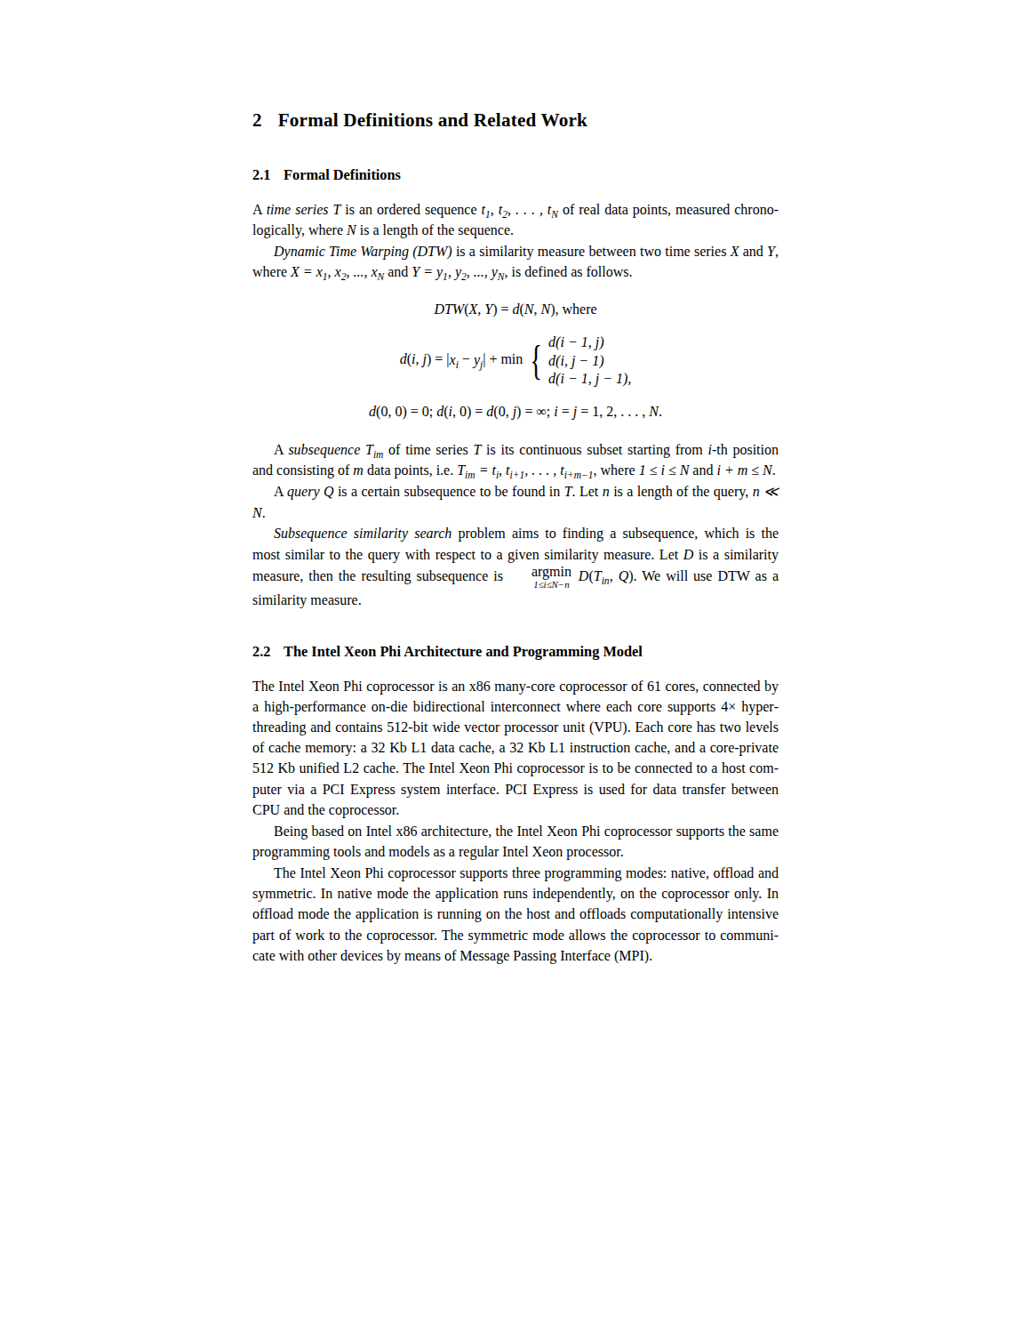2 Formal Definitions and Related Work
2.1 Formal Definitions
A time series T is an ordered sequence t1, t2, . . . , tN of real data points, measured chronologically, where N is a length of the sequence.
Dynamic Time Warping (DTW) is a similarity measure between two time series X and Y, where X = x1, x2, ..., xN and Y = y1, y2, ..., yN, is defined as follows.
DTW(X, Y) = d(N, N), where
d(i, j) = |xi − yj| + min { d(i − 1, j)
d(i, j − 1)
d(i − 1, j − 1),
d(0, 0) = 0; d(i, 0) = d(0, j) = ∞; i = j = 1, 2, . . . , N.
A subsequence Tim of time series T is its continuous subset starting from i-th position and consisting of m data points, i.e. Tim = ti, ti+1, . . . , ti+m−1, where 1 ≤ i ≤ N and i + m ≤ N.
A query Q is a certain subsequence to be found in T. Let n is a length of the query, n ≪ N.
Subsequence similarity search problem aims to finding a subsequence, which is the most similar to the query with respect to a given similarity measure. Let D is a similarity measure, then the resulting subsequence is argmin 1≤i≤N−n D(Tin, Q). We will use DTW as a similarity measure.
2.2 The Intel Xeon Phi Architecture and Programming Model
The Intel Xeon Phi coprocessor is an x86 many-core coprocessor of 61 cores, connected by a high-performance on-die bidirectional interconnect where each core supports 4× hyperthreading and contains 512-bit wide vector processor unit (VPU). Each core has two levels of cache memory: a 32 Kb L1 data cache, a 32 Kb L1 instruction cache, and a core-private 512 Kb unified L2 cache. The Intel Xeon Phi coprocessor is to be connected to a host computer via a PCI Express system interface. PCI Express is used for data transfer between CPU and the coprocessor.
Being based on Intel x86 architecture, the Intel Xeon Phi coprocessor supports the same programming tools and models as a regular Intel Xeon processor.
The Intel Xeon Phi coprocessor supports three programming modes: native, offload and symmetric. In native mode the application runs independently, on the coprocessor only. In offload mode the application is running on the host and offloads computationally intensive part of work to the coprocessor. The symmetric mode allows the coprocessor to communicate with other devices by means of Message Passing Interface (MPI).